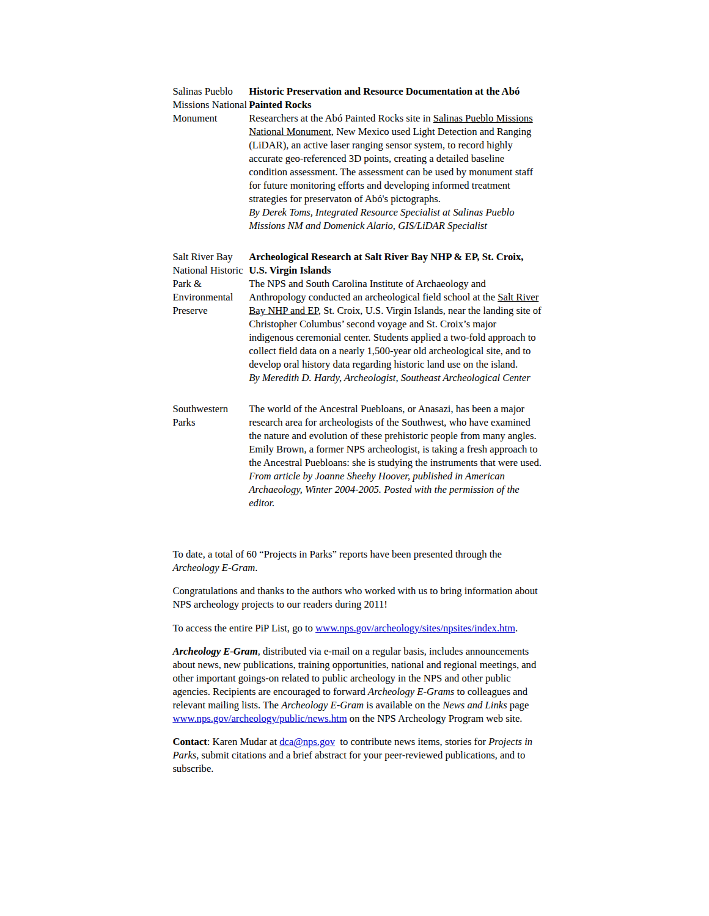| Salinas Pueblo Missions National Monument | Historic Preservation and Resource Documentation at the Abó Painted Rocks Researchers at the Abó Painted Rocks site in Salinas Pueblo Missions National Monument , New Mexico used Light Detection and Ranging (LiDAR), an active laser ranging sensor system, to record highly accurate geo-referenced 3D points, creating a detailed baseline condition assessment. The assessment can be used by monument staff for future monitoring efforts and developing informed treatment strategies for preservaton of Abó's pictographs. By Derek Toms, Integrated Resource Specialist at Salinas Pueblo Missions NM and Domenick Alario, GIS/LiDAR Specialist |
| Salt River Bay National Historic Park & Environmental Preserve | Archeological Research at Salt River Bay NHP & EP, St. Croix, U.S. Virgin Islands The NPS and South Carolina Institute of Archaeology and Anthropology conducted an archeological field school at the Salt River Bay NHP and EP , St. Croix, U.S. Virgin Islands, near the landing site of Christopher Columbus’ second voyage and St. Croix’s major indigenous ceremonial center. Students applied a two-fold approach to collect field data on a nearly 1,500-year old archeological site, and to develop oral history data regarding historic land use on the island. By Meredith D. Hardy, Archeologist, Southeast Archeological Center |
| Southwestern Parks | The world of the Ancestral Puebloans, or Anasazi, has been a major research area for archeologists of the Southwest, who have examined the nature and evolution of these prehistoric people from many angles. Emily Brown, a former NPS archeologist, is taking a fresh approach to the Ancestral Puebloans: she is studying the instruments that were used. From article by Joanne Sheehy Hoover, published in American Archaeology, Winter 2004-2005. Posted with the permission of the editor. |
To date, a total of 60 “Projects in Parks” reports have been presented through the Archeology E-Gram.
Congratulations and thanks to the authors who worked with us to bring information about NPS archeology projects to our readers during 2011!
To access the entire PiP List, go to www.nps.gov/archeology/sites/npsites/index.htm.
Archeology E-Gram, distributed via e-mail on a regular basis, includes announcements about news, new publications, training opportunities, national and regional meetings, and other important goings-on related to public archeology in the NPS and other public agencies. Recipients are encouraged to forward Archeology E-Grams to colleagues and relevant mailing lists. The Archeology E-Gram is available on the News and Links page www.nps.gov/archeology/public/news.htm on the NPS Archeology Program web site.
Contact: Karen Mudar at dca@nps.gov to contribute news items, stories for Projects in Parks, submit citations and a brief abstract for your peer-reviewed publications, and to subscribe.